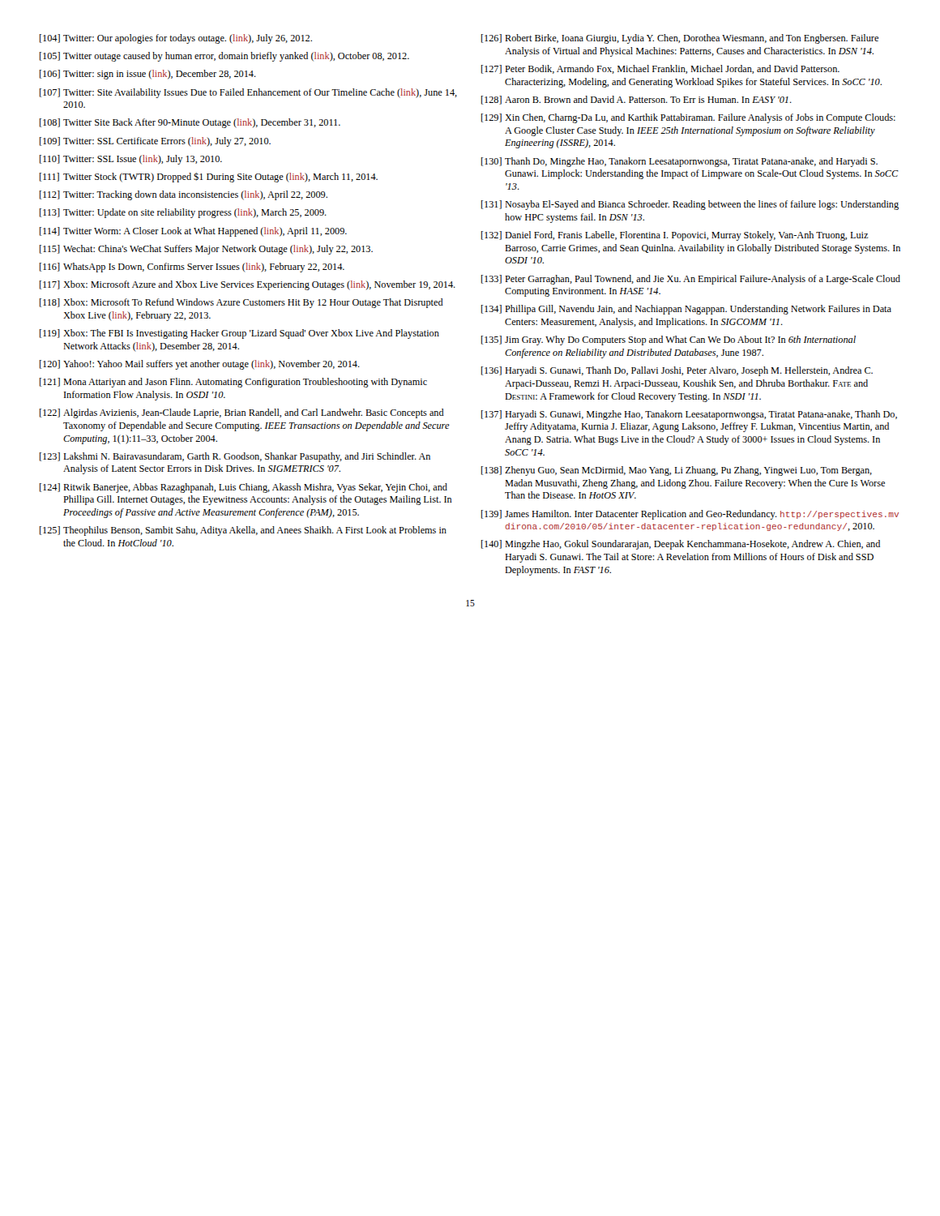[104] Twitter: Our apologies for todays outage. (link), July 26, 2012.
[105] Twitter outage caused by human error, domain briefly yanked (link), October 08, 2012.
[106] Twitter: sign in issue (link), December 28, 2014.
[107] Twitter: Site Availability Issues Due to Failed Enhancement of Our Timeline Cache (link), June 14, 2010.
[108] Twitter Site Back After 90-Minute Outage (link), December 31, 2011.
[109] Twitter: SSL Certificate Errors (link), July 27, 2010.
[110] Twitter: SSL Issue (link), July 13, 2010.
[111] Twitter Stock (TWTR) Dropped $1 During Site Outage (link), March 11, 2014.
[112] Twitter: Tracking down data inconsistencies (link), April 22, 2009.
[113] Twitter: Update on site reliability progress (link), March 25, 2009.
[114] Twitter Worm: A Closer Look at What Happened (link), April 11, 2009.
[115] Wechat: China's WeChat Suffers Major Network Outage (link), July 22, 2013.
[116] WhatsApp Is Down, Confirms Server Issues (link), February 22, 2014.
[117] Xbox: Microsoft Azure and Xbox Live Services Experiencing Outages (link), November 19, 2014.
[118] Xbox: Microsoft To Refund Windows Azure Customers Hit By 12 Hour Outage That Disrupted Xbox Live (link), February 22, 2013.
[119] Xbox: The FBI Is Investigating Hacker Group 'Lizard Squad' Over Xbox Live And Playstation Network Attacks (link), Desember 28, 2014.
[120] Yahoo!: Yahoo Mail suffers yet another outage (link), November 20, 2014.
[121] Mona Attariyan and Jason Flinn. Automating Configuration Troubleshooting with Dynamic Information Flow Analysis. In OSDI '10.
[122] Algirdas Avizienis, Jean-Claude Laprie, Brian Randell, and Carl Landwehr. Basic Concepts and Taxonomy of Dependable and Secure Computing. IEEE Transactions on Dependable and Secure Computing, 1(1):11–33, October 2004.
[123] Lakshmi N. Bairavasundaram, Garth R. Goodson, Shankar Pasupathy, and Jiri Schindler. An Analysis of Latent Sector Errors in Disk Drives. In SIGMETRICS '07.
[124] Ritwik Banerjee, Abbas Razaghpanah, Luis Chiang, Akassh Mishra, Vyas Sekar, Yejin Choi, and Phillipa Gill. Internet Outages, the Eyewitness Accounts: Analysis of the Outages Mailing List. In Proceedings of Passive and Active Measurement Conference (PAM), 2015.
[125] Theophilus Benson, Sambit Sahu, Aditya Akella, and Anees Shaikh. A First Look at Problems in the Cloud. In HotCloud '10.
[126] Robert Birke, Ioana Giurgiu, Lydia Y. Chen, Dorothea Wiesmann, and Ton Engbersen. Failure Analysis of Virtual and Physical Machines: Patterns, Causes and Characteristics. In DSN '14.
[127] Peter Bodik, Armando Fox, Michael Franklin, Michael Jordan, and David Patterson. Characterizing, Modeling, and Generating Workload Spikes for Stateful Services. In SoCC '10.
[128] Aaron B. Brown and David A. Patterson. To Err is Human. In EASY '01.
[129] Xin Chen, Charng-Da Lu, and Karthik Pattabiraman. Failure Analysis of Jobs in Compute Clouds: A Google Cluster Case Study. In IEEE 25th International Symposium on Software Reliability Engineering (ISSRE), 2014.
[130] Thanh Do, Mingzhe Hao, Tanakorn Leesatapornwongsa, Tiratat Patana-anake, and Haryadi S. Gunawi. Limplock: Understanding the Impact of Limpware on Scale-Out Cloud Systems. In SoCC '13.
[131] Nosayba El-Sayed and Bianca Schroeder. Reading between the lines of failure logs: Understanding how HPC systems fail. In DSN '13.
[132] Daniel Ford, Franis Labelle, Florentina I. Popovici, Murray Stokely, Van-Anh Truong, Luiz Barroso, Carrie Grimes, and Sean Quinlna. Availability in Globally Distributed Storage Systems. In OSDI '10.
[133] Peter Garraghan, Paul Townend, and Jie Xu. An Empirical Failure-Analysis of a Large-Scale Cloud Computing Environment. In HASE '14.
[134] Phillipa Gill, Navendu Jain, and Nachiappan Nagappan. Understanding Network Failures in Data Centers: Measurement, Analysis, and Implications. In SIGCOMM '11.
[135] Jim Gray. Why Do Computers Stop and What Can We Do About It? In 6th International Conference on Reliability and Distributed Databases, June 1987.
[136] Haryadi S. Gunawi, Thanh Do, Pallavi Joshi, Peter Alvaro, Joseph M. Hellerstein, Andrea C. Arpaci-Dusseau, Remzi H. Arpaci-Dusseau, Koushik Sen, and Dhruba Borthakur. Fate and Destini: A Framework for Cloud Recovery Testing. In NSDI '11.
[137] Haryadi S. Gunawi, Mingzhe Hao, Tanakorn Leesatapornwongsa, Tiratat Patana-anake, Thanh Do, Jeffry Adityatama, Kurnia J. Eliazar, Agung Laksono, Jeffrey F. Lukman, Vincentius Martin, and Anang D. Satria. What Bugs Live in the Cloud? A Study of 3000+ Issues in Cloud Systems. In SoCC '14.
[138] Zhenyu Guo, Sean McDirmid, Mao Yang, Li Zhuang, Pu Zhang, Yingwei Luo, Tom Bergan, Madan Musuvathi, Zheng Zhang, and Lidong Zhou. Failure Recovery: When the Cure Is Worse Than the Disease. In HotOS XIV.
[139] James Hamilton. Inter Datacenter Replication and Geo-Redundancy. http://perspectives.mvdirona.com/2010/05/inter-datacenter-replication-geo-redundancy/, 2010.
[140] Mingzhe Hao, Gokul Soundararajan, Deepak Kenchammana-Hosekote, Andrew A. Chien, and Haryadi S. Gunawi. The Tail at Store: A Revelation from Millions of Hours of Disk and SSD Deployments. In FAST '16.
15